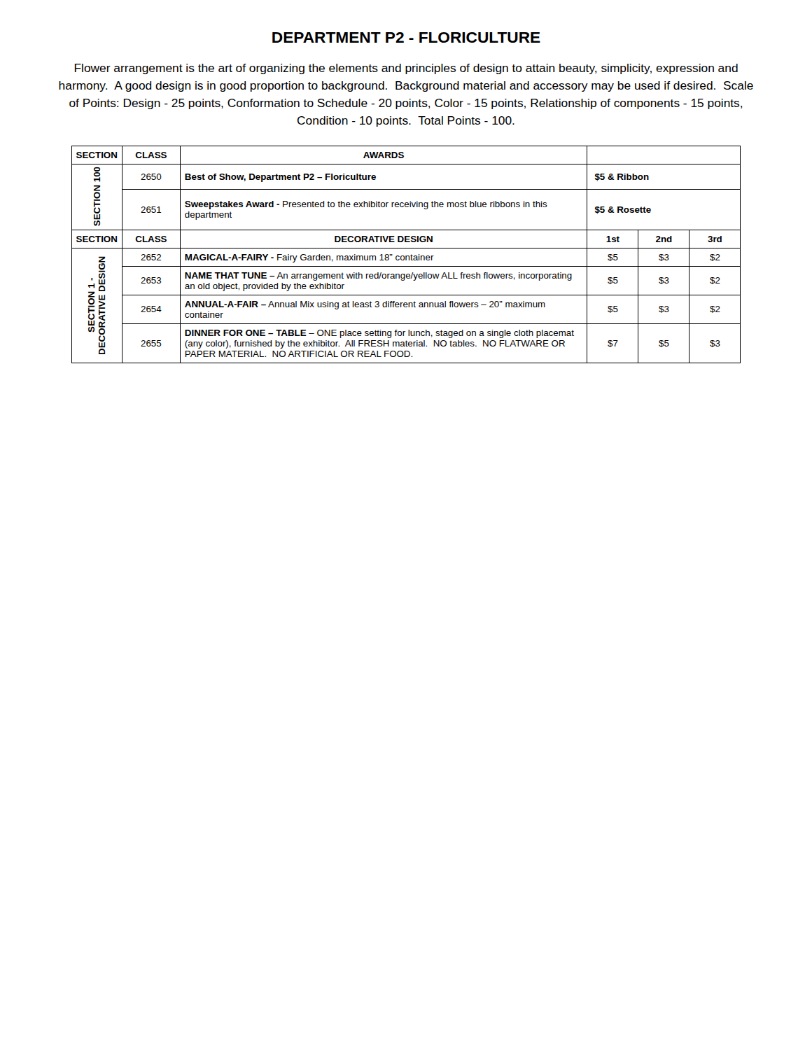DEPARTMENT P2 - FLORICULTURE
Flower arrangement is the art of organizing the elements and principles of design to attain beauty, simplicity, expression and harmony. A good design is in good proportion to background. Background material and accessory may be used if desired. Scale of Points: Design - 25 points, Conformation to Schedule - 20 points, Color - 15 points, Relationship of components - 15 points, Condition - 10 points. Total Points - 100.
| SECTION | CLASS | AWARDS | |
| --- | --- | --- | --- |
| SECTION 100 | 2650 | Best of Show, Department P2 – Floriculture | $5 & Ribbon |
| 2651 | Sweepstakes Award - Presented to the exhibitor receiving the most blue ribbons in this department | $5 & Rosette |
| SECTION | CLASS | DECORATIVE DESIGN | 1st | 2nd | 3rd |
| SECTION 1 - DECORATIVE DESIGN | 2652 | MAGICAL-A-FAIRY - Fairy Garden, maximum 18” container | $5 | $3 | $2 |
| 2653 | NAME THAT TUNE – An arrangement with red/orange/yellow ALL fresh flowers, incorporating an old object, provided by the exhibitor | $5 | $3 | $2 |
| 2654 | ANNUAL-A-FAIR – Annual Mix using at least 3 different annual flowers – 20” maximum container | $5 | $3 | $2 |
| 2655 | DINNER FOR ONE – TABLE – ONE place setting for lunch, staged on a single cloth placemat (any color), furnished by the exhibitor. All FRESH material. NO tables. NO FLATWARE OR PAPER MATERIAL. NO ARTIFICIAL OR REAL FOOD. | $7 | $5 | $3 |